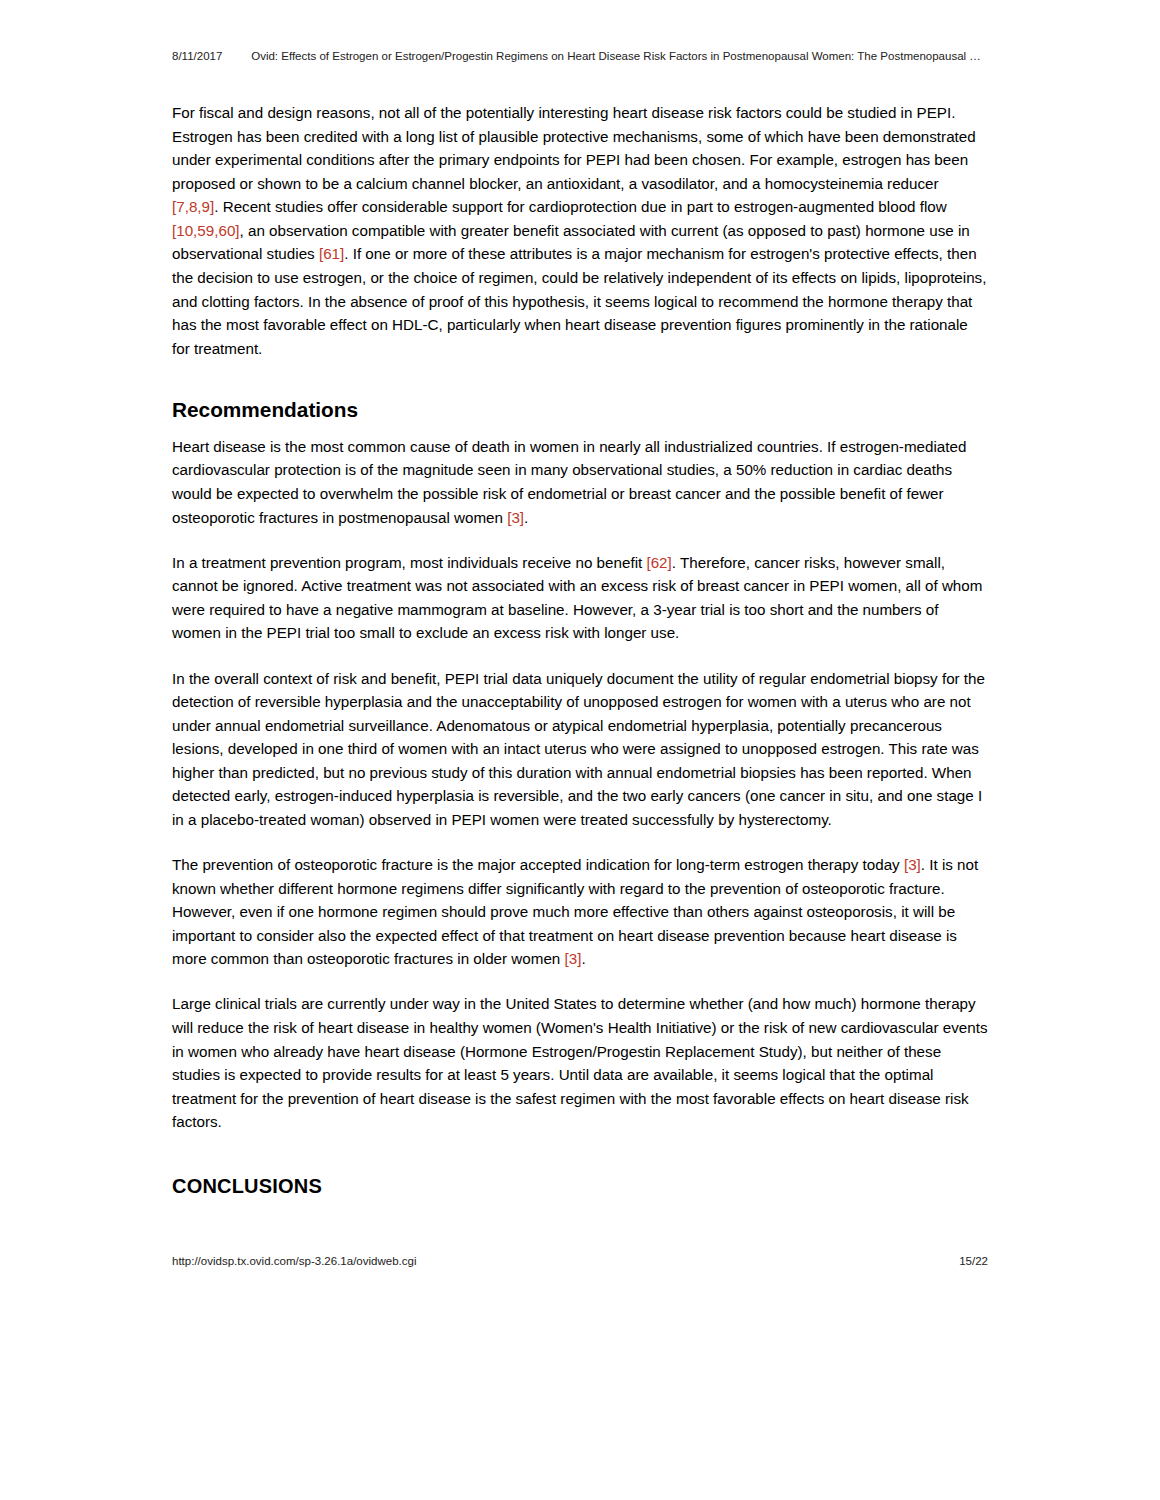8/11/2017 Ovid: Effects of Estrogen or Estrogen/Progestin Regimens on Heart Disease Risk Factors in Postmenopausal Women: The Postmenopausal Es…
For fiscal and design reasons, not all of the potentially interesting heart disease risk factors could be studied in PEPI. Estrogen has been credited with a long list of plausible protective mechanisms, some of which have been demonstrated under experimental conditions after the primary endpoints for PEPI had been chosen. For example, estrogen has been proposed or shown to be a calcium channel blocker, an antioxidant, a vasodilator, and a homocysteinemia reducer [7,8,9]. Recent studies offer considerable support for cardioprotection due in part to estrogen-augmented blood flow [10,59,60], an observation compatible with greater benefit associated with current (as opposed to past) hormone use in observational studies [61]. If one or more of these attributes is a major mechanism for estrogen's protective effects, then the decision to use estrogen, or the choice of regimen, could be relatively independent of its effects on lipids, lipoproteins, and clotting factors. In the absence of proof of this hypothesis, it seems logical to recommend the hormone therapy that has the most favorable effect on HDL-C, particularly when heart disease prevention figures prominently in the rationale for treatment.
Recommendations
Heart disease is the most common cause of death in women in nearly all industrialized countries. If estrogen-mediated cardiovascular protection is of the magnitude seen in many observational studies, a 50% reduction in cardiac deaths would be expected to overwhelm the possible risk of endometrial or breast cancer and the possible benefit of fewer osteoporotic fractures in postmenopausal women [3].
In a treatment prevention program, most individuals receive no benefit [62]. Therefore, cancer risks, however small, cannot be ignored. Active treatment was not associated with an excess risk of breast cancer in PEPI women, all of whom were required to have a negative mammogram at baseline. However, a 3-year trial is too short and the numbers of women in the PEPI trial too small to exclude an excess risk with longer use.
In the overall context of risk and benefit, PEPI trial data uniquely document the utility of regular endometrial biopsy for the detection of reversible hyperplasia and the unacceptability of unopposed estrogen for women with a uterus who are not under annual endometrial surveillance. Adenomatous or atypical endometrial hyperplasia, potentially precancerous lesions, developed in one third of women with an intact uterus who were assigned to unopposed estrogen. This rate was higher than predicted, but no previous study of this duration with annual endometrial biopsies has been reported. When detected early, estrogen-induced hyperplasia is reversible, and the two early cancers (one cancer in situ, and one stage I in a placebo-treated woman) observed in PEPI women were treated successfully by hysterectomy.
The prevention of osteoporotic fracture is the major accepted indication for long-term estrogen therapy today [3]. It is not known whether different hormone regimens differ significantly with regard to the prevention of osteoporotic fracture. However, even if one hormone regimen should prove much more effective than others against osteoporosis, it will be important to consider also the expected effect of that treatment on heart disease prevention because heart disease is more common than osteoporotic fractures in older women [3].
Large clinical trials are currently under way in the United States to determine whether (and how much) hormone therapy will reduce the risk of heart disease in healthy women (Women's Health Initiative) or the risk of new cardiovascular events in women who already have heart disease (Hormone Estrogen/Progestin Replacement Study), but neither of these studies is expected to provide results for at least 5 years. Until data are available, it seems logical that the optimal treatment for the prevention of heart disease is the safest regimen with the most favorable effects on heart disease risk factors.
CONCLUSIONS
http://ovidsp.tx.ovid.com/sp-3.26.1a/ovidweb.cgi 15/22